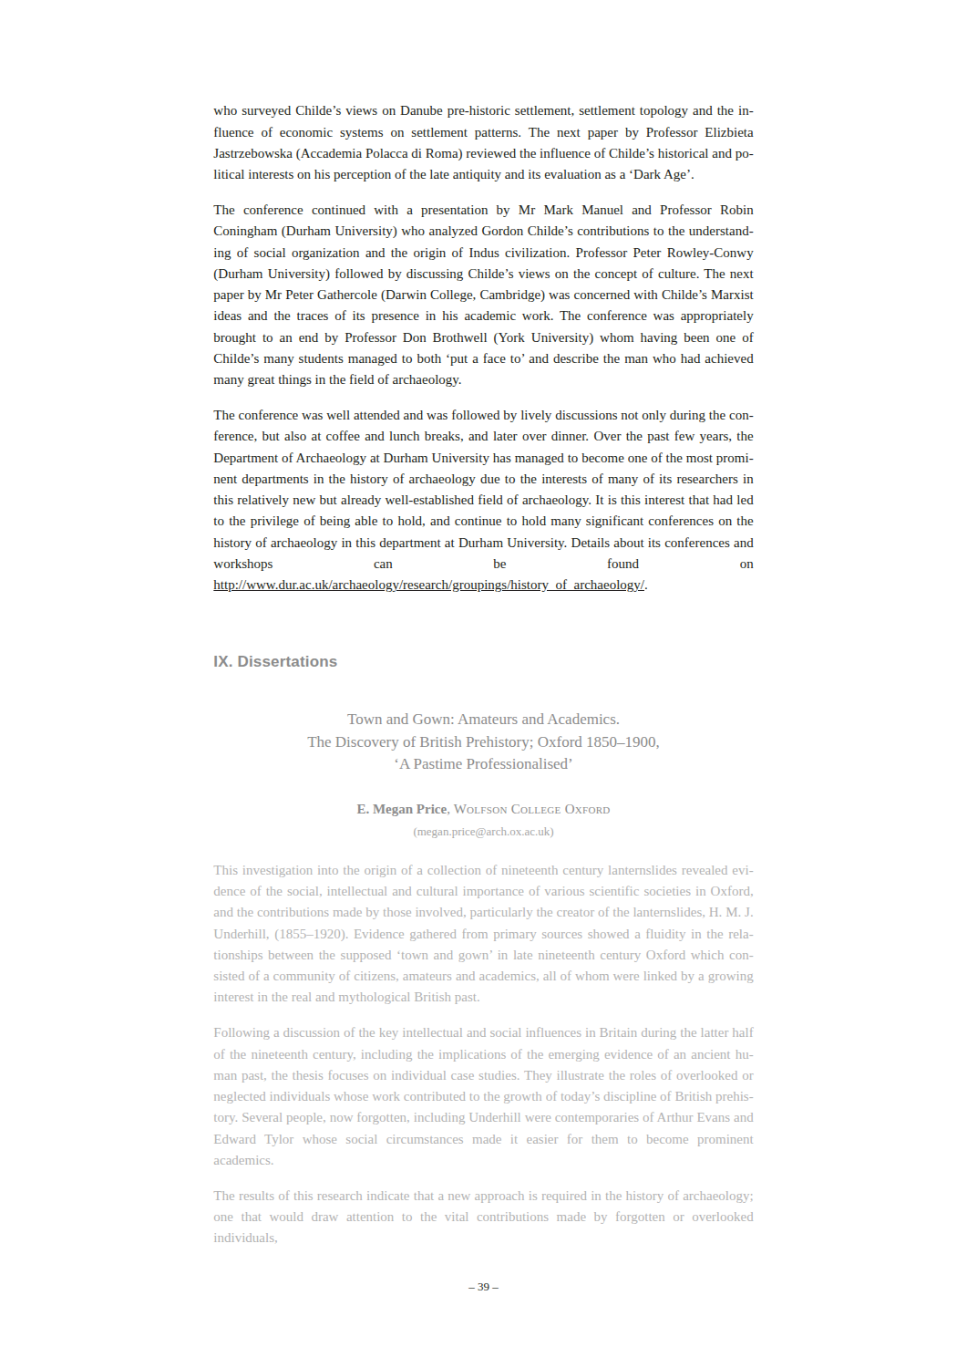who surveyed Childe’s views on Danube pre-historic settlement, settlement topology and the influence of economic systems on settlement patterns. The next paper by Professor Elizbieta Jastrzebowska (Accademia Polacca di Roma) reviewed the influence of Childe’s historical and political interests on his perception of the late antiquity and its evaluation as a ‘Dark Age’.
The conference continued with a presentation by Mr Mark Manuel and Professor Robin Coningham (Durham University) who analyzed Gordon Childe’s contributions to the understanding of social organization and the origin of Indus civilization. Professor Peter Rowley-Conwy (Durham University) followed by discussing Childe’s views on the concept of culture. The next paper by Mr Peter Gathercole (Darwin College, Cambridge) was concerned with Childe’s Marxist ideas and the traces of its presence in his academic work. The conference was appropriately brought to an end by Professor Don Brothwell (York University) whom having been one of Childe’s many students managed to both ‘put a face to’ and describe the man who had achieved many great things in the field of archaeology.
The conference was well attended and was followed by lively discussions not only during the conference, but also at coffee and lunch breaks, and later over dinner. Over the past few years, the Department of Archaeology at Durham University has managed to become one of the most prominent departments in the history of archaeology due to the interests of many of its researchers in this relatively new but already well-established field of archaeology. It is this interest that had led to the privilege of being able to hold, and continue to hold many significant conferences on the history of archaeology in this department at Durham University. Details about its conferences and workshops can be found on http://www.dur.ac.uk/archaeology/research/groupings/history_of_archaeology/.
IX. Dissertations
Town and Gown: Amateurs and Academics.
The Discovery of British Prehistory; Oxford 1850–1900,
‘A Pastime Professionalised’
E. Megan Price, Wolfson College Oxford
(megan.price@arch.ox.ac.uk)
This investigation into the origin of a collection of nineteenth century lanternslides revealed evidence of the social, intellectual and cultural importance of various scientific societies in Oxford, and the contributions made by those involved, particularly the creator of the lanternslides, H. M. J. Underhill, (1855–1920). Evidence gathered from primary sources showed a fluidity in the relationships between the supposed ‘town and gown’ in late nineteenth century Oxford which consisted of a community of citizens, amateurs and academics, all of whom were linked by a growing interest in the real and mythological British past.
Following a discussion of the key intellectual and social influences in Britain during the latter half of the nineteenth century, including the implications of the emerging evidence of an ancient human past, the thesis focuses on individual case studies. They illustrate the roles of overlooked or neglected individuals whose work contributed to the growth of today’s discipline of British prehistory. Several people, now forgotten, including Underhill were contemporaries of Arthur Evans and Edward Tylor whose social circumstances made it easier for them to become prominent academics.
The results of this research indicate that a new approach is required in the history of archaeology; one that would draw attention to the vital contributions made by forgotten or overlooked individuals,
– 39 –